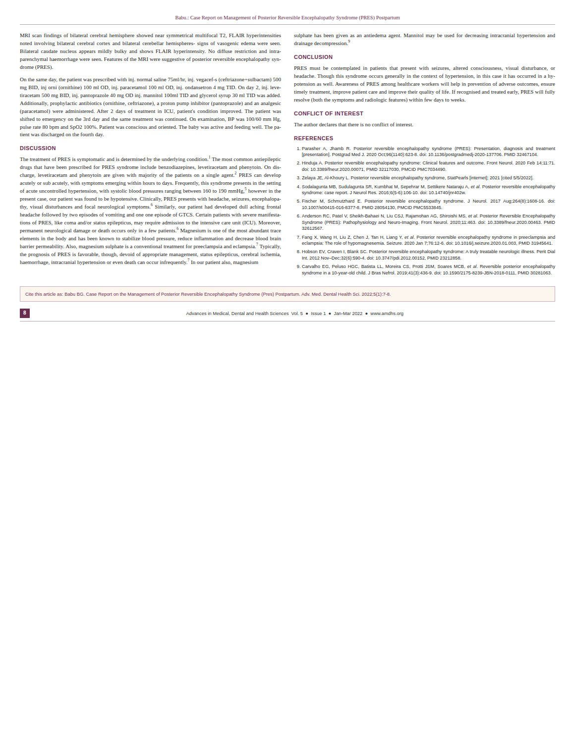Babu.: Case Report on Management of Posterior Reversible Encephalopathy Syndrome (PRES) Postpartum
MRI scan findings of bilateral cerebral hemisphere showed near symmetrical multifocal T2, FLAIR hyperintensities noted involving bilateral cerebral cortex and bilateral cerebellar hemispheres- signs of vasogenic edema were seen. Bilateral caudate nucleus appears mildly bulky and shows FLAIR hyperintensity. No diffuse restriction and intraparenchymal haemorrhage were seen. Features of the MRI were suggestive of posterior reversible encephalopathy syndrome (PRES).
On the same day, the patient was prescribed with inj. normal saline 75ml/hr, inj. vegacef-s (ceftriazone+sulbactam) 500 mg BID, inj orni (ornithine) 100 ml OD, inj. paracetamol 100 ml OD, inj. ondansetron 4 mg TID. On day 2, inj. levetiracetam 500 mg BID, inj. pantoprazole 40 mg OD inj. mannitol 100ml TID and glycerol syrup 30 ml TID was added. Additionally, prophylactic antibiotics (ornithine, ceftriazone), a proton pump inhibitor (pantoprazole) and an analgesic (paracetamol) were administered. After 2 days of treatment in ICU, patient's condition improved. The patient was shifted to emergency on the 3rd day and the same treatment was continued. On examination, BP was 100/60 mm Hg, pulse rate 80 bpm and SpO2 100%. Patient was conscious and oriented. The baby was active and feeding well. The patient was discharged on the fourth day.
Discussion
The treatment of PRES is symptomatic and is determined by the underlying condition.1 The most common antiepileptic drugs that have been prescribed for PRES syndrome include benzodiazepines, levetiracetam and phenytoin. On discharge, levetiracetam and phenytoin are given with majority of the patients on a single agent.2 PRES can develop acutely or sub acutely, with symptoms emerging within hours to days. Frequently, this syndrome presents in the setting of acute uncontrolled hypertension, with systolic blood pressures ranging between 160 to 190 mmHg,5 however in the present case, our patient was found to be hypotensive. Clinically, PRES presents with headache, seizures, encephalopathy, visual disturbances and focal neurological symptoms.6 Similarly, our patient had developed dull aching frontal headache followed by two episodes of vomiting and one one episode of GTCS. Certain patients with severe manifestations of PRES, like coma and/or status epilepticus, may require admission to the intensive care unit (ICU). Moreover, permanent neurological damage or death occurs only in a few patients.6 Magnesium is one of the most abundant trace elements in the body and has been known to stabilize blood pressure, reduce inflammation and decrease blood brain barrier permeability. Also, magnesium sulphate is a conventional treatment for preeclampsia and eclampsia.7 Typically, the prognosis of PRES is favorable, though, devoid of appropriate management, status epilepticus, cerebral ischemia, haemorrhage, intracranial hypertension or even death can occur infrequently.7 In our patient also, magnesium
sulphate has been given as an antiedema agent. Mannitol may be used for decreasing intracranial hypertension and drainage decompression.9
Conclusion
PRES must be contemplated in patients that present with seizures, altered consciousness, visual disturbance, or headache. Though this syndrome occurs generally in the context of hypertension, in this case it has occurred in a hypotension as well. Awareness of PRES among healthcare workers will help in prevention of adverse outcomes, ensure timely treatment, improve patient care and improve their quality of life. If recognised and treated early, PRES will fully resolve (both the symptoms and radiologic features) within few days to weeks.
Conflict of Interest
The author declares that there is no conflict of interest.
References
Parasher A, Jhamb R. Posterior reversible encephalopathy syndrome (PRES): Presentation, diagnosis and treatment [presentation]. Postgrad Med J. 2020 Oct;96(1140):623-8. doi: 10.1136/postgradmedj-2020-137706. PMID 32467104.
Hinduja A. Posterior reversible encephalopathy syndrome: Clinical features and outcome. Front Neurol. 2020 Feb 14;11:71. doi: 10.3389/fneur.2020.00071, PMID 32117030, PMCID PMC7034490.
Zelaya JE, Al-Khoury L. Posterior reversible encephalopathy syndrome, StatPearls [internet]; 2021 [cited 5/5/2022].
Sodalagunta MB, Sudulagunta SR, Kumbhat M, Sepehrar M, Settikere Nataraju A, et al. Posterior reversible encephalopathy syndrome: case report. J Neurol Res. 2016;6(5-6):106-10. doi: 10.14740/jnr402w.
Fischer M, Schmutzhard E. Posterior reversible encephalopathy syndrome. J Neurol. 2017 Aug;264(8):1608-16. doi: 10.1007/s00415-016-8377-8. PMID 28054130, PMCID PMC5533845.
Anderson RC, Patel V, Sheikh-Bahaei N, Liu CSJ, Rajamohan AG, Shiroishi MS, et al. Posterior Reversible Encephalopathy Syndrome (PRES): Pathophysiology and Neuro-Imaging. Front Neurol. 2020;11:463. doi: 10.3389/fneur.2020.00463. PMID 32612567.
Fang X, Wang H, Liu Z, Chen J, Tan H, Liang Y, et al. Posterior reversible encephalopathy syndrome in preeclampsia and eclampsia: The role of hypomagnesemia. Seizure. 2020 Jan 7;76:12-6. doi: 10.1016/j.seizure.2020.01.003, PMID 31945641.
Hobson EV, Craven I, Blank SC. Posterior reversible encephalopathy syndrome: A truly treatable neurologic illness. Perit Dial Int. 2012 Nov–Dec;32(6):590-4. doi: 10.3747/pdi.2012.00152, PMID 23212858.
Carvalho EG, Peluso HGC, Batista LL, Moreira CS, Protti JSM, Soares MCB, et al. Reversible posterior encephalopathy syndrome in a 10-year-old child. J Bras Nefrol. 2019;41(3):436-9. doi: 10.1590/2175-8239-JBN-2018-0111, PMID 30281063.
Cite this article as: Babu BG. Case Report on the Management of Posterior Reversible Encephalopathy Syndrome (Pres) Postpartum. Adv. Med. Dental Health Sci. 2022;5(1):7-8.
8 Advances in Medical, Dental and Health Sciences Vol. 5 ● Issue 1 ● Jan-Mar 2022 ● www.amdhs.org